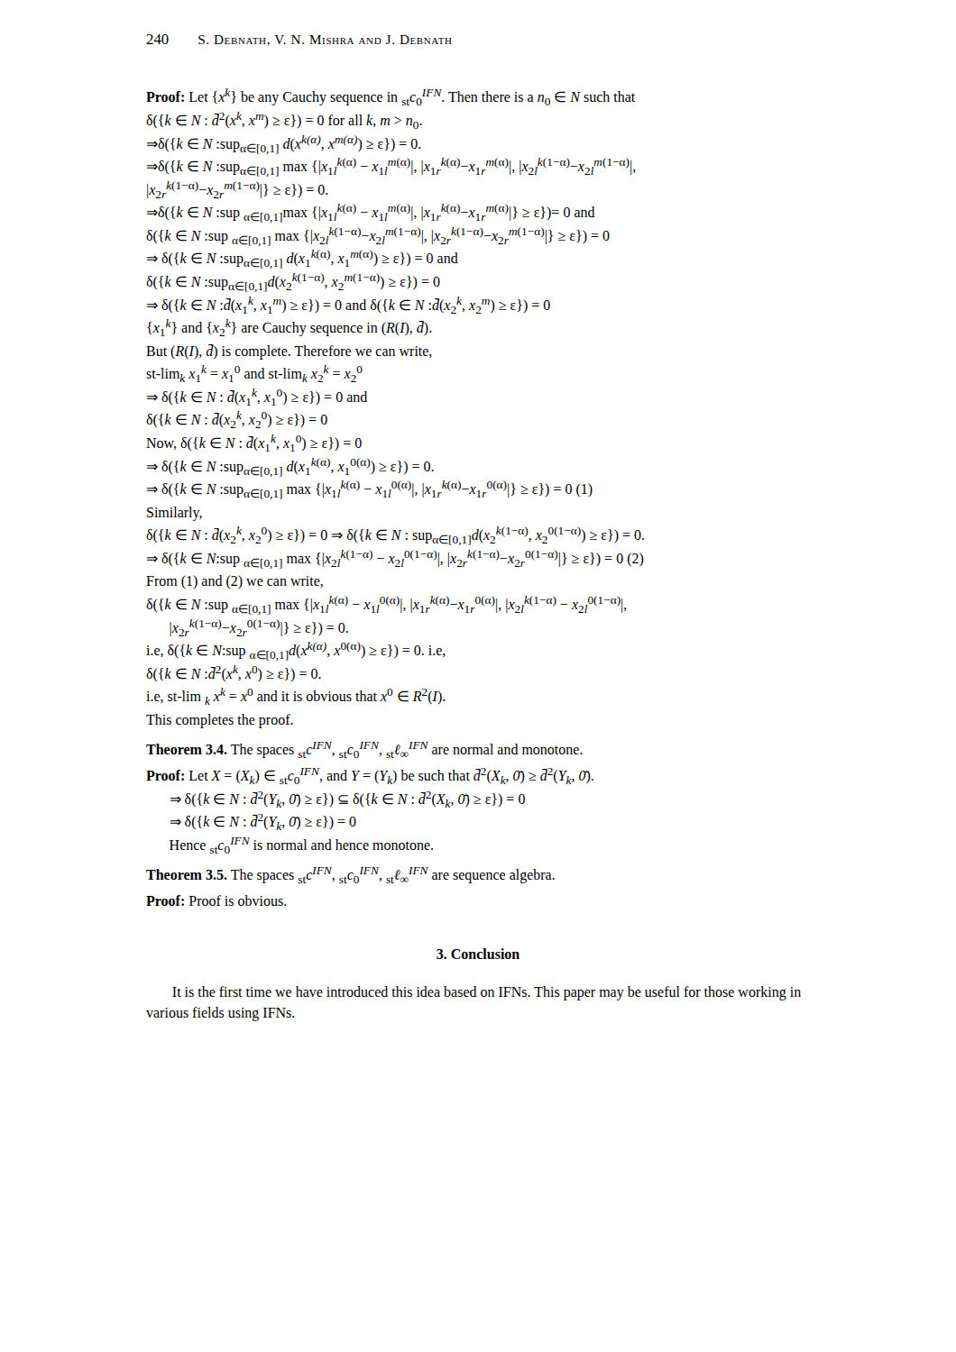240 S. Debnath, V. N. Mishra and J. Debnath
Proof: Let {xk} be any Cauchy sequence in stc0IFN. Then there is a n0 ∈ N such that
δ({k ∈ N : d̄2(xk, xm) ≥ ε}) = 0 for all k, m > n0.
⇒δ({k ∈ N :supα∈[0,1] d(xk(α), xm(α)) ≥ ε}) = 0.
⇒δ({k ∈ N :supα∈[0,1] max {|x1lk(α) − x1lm(α)|, |x1rk(α)−x1rm(α)|, |x2lk(1−α)−x2lm(1−α)|,
|x2rk(1−α)−x2rm(1−α)|} ≥ ε}) = 0.
⇒δ({k ∈ N :sup α∈[0,1]max {|x1lk(α) − x1lm(α)|, |x1rk(α)−x1rm(α)|} ≥ ε})= 0 and
δ({k ∈ N :sup α∈[0,1] max {|x2lk(1−α)−x2lm(1−α)|, |x2rk(1−α)−x2rm(1−α)|} ≥ ε}) = 0
⇒ δ({k ∈ N :supα∈[0,1] d(x1k(α), x1m(α)) ≥ ε}) = 0 and
δ({k ∈ N :supα∈[0,1]d(x2k(1−α), x2m(1−α)) ≥ ε}) = 0
⇒ δ({k ∈ N :d̄(x1k, x1m) ≥ ε}) = 0 and δ({k ∈ N :d̄(x2k, x2m) ≥ ε}) = 0
{x1k} and {x2k} are Cauchy sequence in (R(I), d̄).
But (R(I), d̄) is complete. Therefore we can write,
st-limk x1k = x10 and st-limk x2k = x20
⇒ δ({k ∈ N : d̄(x1k, x10) ≥ ε}) = 0 and
δ({k ∈ N : d̄(x2k, x20) ≥ ε}) = 0
Now, δ({k ∈ N : d̄(x1k, x10) ≥ ε}) = 0
⇒ δ({k ∈ N :supα∈[0,1] d(x1k(α), x10(α)) ≥ ε}) = 0.
⇒ δ({k ∈ N :supα∈[0,1] max {|x1lk(α) − x1l0(α)|, |x1rk(α)−x1r0(α)|} ≥ ε}) = 0 (1)
Similarly,
δ({k ∈ N : d̄(x2k, x20) ≥ ε}) = 0 ⇒ δ({k ∈ N : supα∈[0,1]d(x2k(1−α), x20(1−α)) ≥ ε}) = 0.
⇒ δ({k ∈ N:sup α∈[0,1] max {|x2lk(1−α) − x2l0(1−α)|, |x2rk(1−α)−x2r0(1−α)|} ≥ ε}) = 0 (2)
From (1) and (2) we can write,
δ({k ∈ N :sup α∈[0,1] max {|x1lk(α) − x1l0(α)|, |x1rk(α)−x1r0(α)|, |x2lk(1−α) − x2l0(1−α)|,
|x2rk(1−α)−x2r0(1−α)|} ≥ ε}) = 0.
i.e, δ({k ∈ N:sup α∈[0,1]d(xk(α), x0(α)) ≥ ε}) = 0. i.e,
δ({k ∈ N :d̄2(xk, x0) ≥ ε}) = 0.
i.e, st-lim k xk = x0 and it is obvious that x0 ∈ R2(I).
This completes the proof.
Theorem 3.4. The spaces stcIFN, stc0IFN, stℓ∞IFN are normal and monotone.
Proof: Let X = (Xk) ∈ stc0IFN, and Y = (Yk) be such that d̄2(Xk, 0̄) ≥ d̄2(Yk, 0̄).
⇒ δ({k ∈ N : d̄2(Yk, 0̄) ≥ ε}) ⊆ δ({k ∈ N : d̄2(Xk, 0̄) ≥ ε}) = 0
⇒ δ({k ∈ N : d̄2(Yk, 0̄) ≥ ε}) = 0
Hence stc0IFN is normal and hence monotone.
Theorem 3.5. The spaces stcIFN, stc0IFN, stℓ∞IFN are sequence algebra.
Proof: Proof is obvious.
3. Conclusion
It is the first time we have introduced this idea based on IFNs. This paper may be useful for those working in various fields using IFNs.